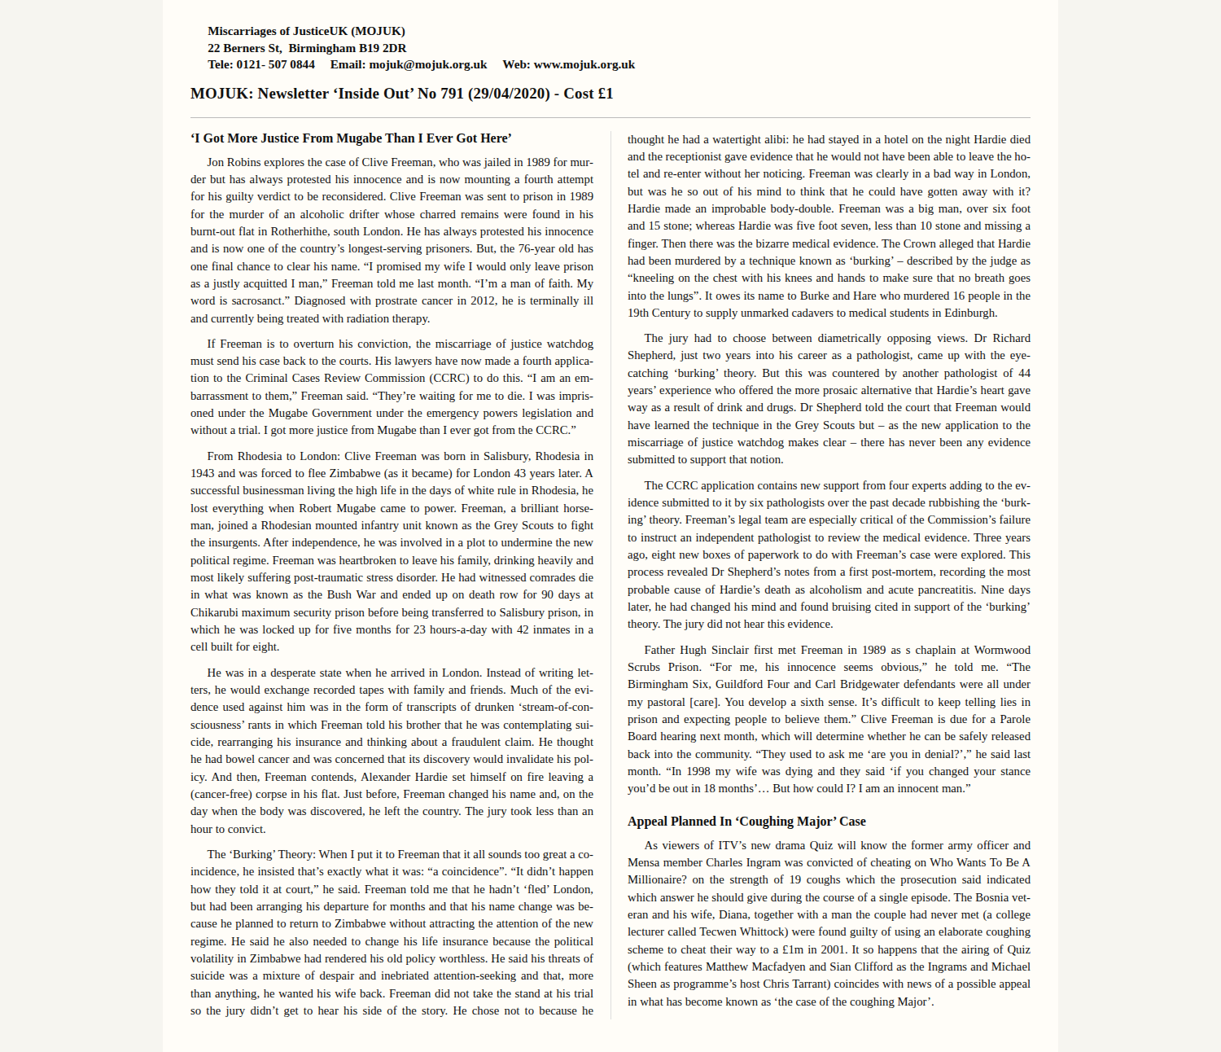Miscarriages of JusticeUK (MOJUK)
22 Berners St, Birmingham B19 2DR
Tele: 0121- 507 0844 Email: mojuk@mojuk.org.uk Web: www.mojuk.org.uk
MOJUK: Newsletter ‘Inside Out’ No 791 (29/04/2020) - Cost £1
‘I Got More Justice From Mugabe Than I Ever Got Here’
Jon Robins explores the case of Clive Freeman, who was jailed in 1989 for murder but has always protested his innocence and is now mounting a fourth attempt for his guilty verdict to be reconsidered. Clive Freeman was sent to prison in 1989 for the murder of an alcoholic drifter whose charred remains were found in his burnt-out flat in Rotherhithe, south London. He has always protested his innocence and is now one of the country’s longest-serving prisoners. But, the 76-year old has one final chance to clear his name. “I promised my wife I would only leave prison as a justly acquitted I man,” Freeman told me last month. “I’m a man of faith. My word is sacrosanct.” Diagnosed with prostrate cancer in 2012, he is terminally ill and currently being treated with radiation therapy.
If Freeman is to overturn his conviction, the miscarriage of justice watchdog must send his case back to the courts. His lawyers have now made a fourth application to the Criminal Cases Review Commission (CCRC) to do this. “I am an embarrassment to them,” Freeman said. “They’re waiting for me to die. I was imprisoned under the Mugabe Government under the emergency powers legislation and without a trial. I got more justice from Mugabe than I ever got from the CCRC.”
From Rhodesia to London: Clive Freeman was born in Salisbury, Rhodesia in 1943 and was forced to flee Zimbabwe (as it became) for London 43 years later. A successful businessman living the high life in the days of white rule in Rhodesia, he lost everything when Robert Mugabe came to power. Freeman, a brilliant horseman, joined a Rhodesian mounted infantry unit known as the Grey Scouts to fight the insurgents. After independence, he was involved in a plot to undermine the new political regime. Freeman was heartbroken to leave his family, drinking heavily and most likely suffering post-traumatic stress disorder. He had witnessed comrades die in what was known as the Bush War and ended up on death row for 90 days at Chikarubi maximum security prison before being transferred to Salisbury prison, in which he was locked up for five months for 23 hours-a-day with 42 inmates in a cell built for eight.
He was in a desperate state when he arrived in London. Instead of writing letters, he would exchange recorded tapes with family and friends. Much of the evidence used against him was in the form of transcripts of drunken ‘stream-of-consciousness’ rants in which Freeman told his brother that he was contemplating suicide, rearranging his insurance and thinking about a fraudulent claim. He thought he had bowel cancer and was concerned that its discovery would invalidate his policy. And then, Freeman contends, Alexander Hardie set himself on fire leaving a (cancer-free) corpse in his flat. Just before, Freeman changed his name and, on the day when the body was discovered, he left the country. The jury took less than an hour to convict.
The ‘Burking’ Theory: When I put it to Freeman that it all sounds too great a coincidence, he insisted that’s exactly what it was: “a coincidence”. “It didn’t happen how they told it at court,” he said. Freeman told me that he hadn’t ‘fled’ London, but had been arranging his departure for months and that his name change was because he planned to return to Zimbabwe without attracting the attention of the new regime. He said he also needed to change his life insurance because the political volatility in Zimbabwe had rendered his old policy worthless. He said his threats of suicide was a mixture of despair and inebriated attention-seeking and that, more than anything, he wanted his wife back. Freeman did not take the stand at his trial so the jury didn’t get to hear his side of the story. He chose not to because he thought he had a watertight alibi: he had stayed in a hotel on the night Hardie died and the receptionist gave evidence that he would not have been able to leave the hotel and re-enter without her noticing. Freeman was clearly in a bad way in London, but was he so out of his mind to think that he could have gotten away with it? Hardie made an improbable body-double. Freeman was a big man, over six foot and 15 stone; whereas Hardie was five foot seven, less than 10 stone and missing a finger. Then there was the bizarre medical evidence. The Crown alleged that Hardie had been murdered by a technique known as ‘burking’ – described by the judge as “kneeling on the chest with his knees and hands to make sure that no breath goes into the lungs”. It owes its name to Burke and Hare who murdered 16 people in the 19th Century to supply unmarked cadavers to medical students in Edinburgh.
The jury had to choose between diametrically opposing views. Dr Richard Shepherd, just two years into his career as a pathologist, came up with the eye-catching ‘burking’ theory. But this was countered by another pathologist of 44 years’ experience who offered the more prosaic alternative that Hardie’s heart gave way as a result of drink and drugs. Dr Shepherd told the court that Freeman would have learned the technique in the Grey Scouts but – as the new application to the miscarriage of justice watchdog makes clear – there has never been any evidence submitted to support that notion.
The CCRC application contains new support from four experts adding to the evidence submitted to it by six pathologists over the past decade rubbishing the ‘burking’ theory. Freeman’s legal team are especially critical of the Commission’s failure to instruct an independent pathologist to review the medical evidence. Three years ago, eight new boxes of paperwork to do with Freeman’s case were explored. This process revealed Dr Shepherd’s notes from a first post-mortem, recording the most probable cause of Hardie’s death as alcoholism and acute pancreatitis. Nine days later, he had changed his mind and found bruising cited in support of the ‘burking’ theory. The jury did not hear this evidence.
Father Hugh Sinclair first met Freeman in 1989 as s chaplain at Wormwood Scrubs Prison. “For me, his innocence seems obvious,” he told me. “The Birmingham Six, Guildford Four and Carl Bridgewater defendants were all under my pastoral [care]. You develop a sixth sense. It’s difficult to keep telling lies in prison and expecting people to believe them.” Clive Freeman is due for a Parole Board hearing next month, which will determine whether he can be safely released back into the community. “They used to ask me ‘are you in denial?’,” he said last month. “In 1998 my wife was dying and they said ‘if you changed your stance you’d be out in 18 months’… But how could I? I am an innocent man.”
Appeal Planned In ‘Coughing Major’ Case
As viewers of ITV’s new drama Quiz will know the former army officer and Mensa member Charles Ingram was convicted of cheating on Who Wants To Be A Millionaire? on the strength of 19 coughs which the prosecution said indicated which answer he should give during the course of a single episode. The Bosnia veteran and his wife, Diana, together with a man the couple had never met (a college lecturer called Tecwen Whittock) were found guilty of using an elaborate coughing scheme to cheat their way to a £1m in 2001. It so happens that the airing of Quiz (which features Matthew Macfadyen and Sian Clifford as the Ingrams and Michael Sheen as programme’s host Chris Tarrant) coincides with news of a possible appeal in what has become known as ‘the case of the coughing Major’.